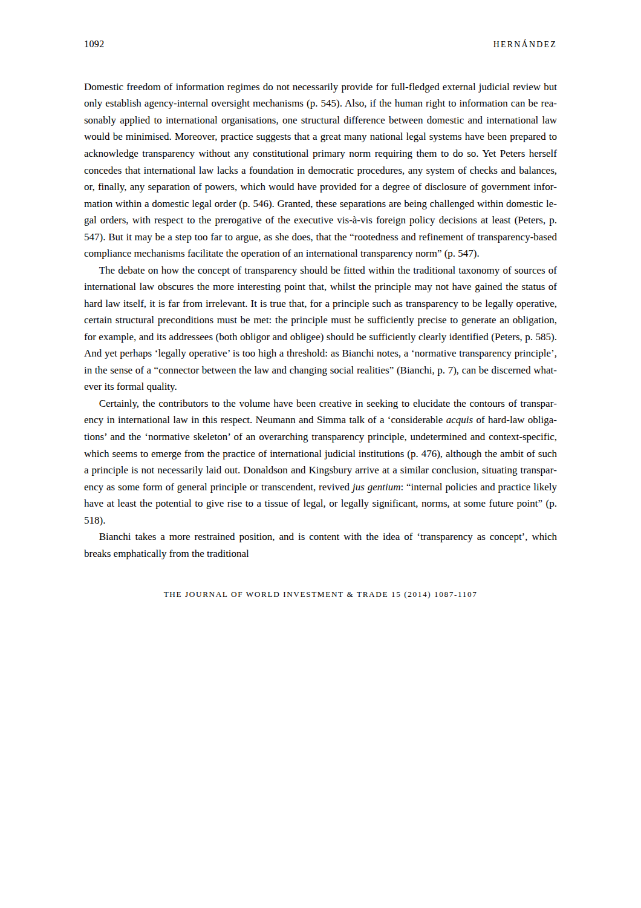1092 Hernández
Domestic freedom of information regimes do not necessarily provide for full-fledged external judicial review but only establish agency-internal oversight mechanisms (p. 545). Also, if the human right to information can be reasonably applied to international organisations, one structural difference between domestic and international law would be minimised. Moreover, practice suggests that a great many national legal systems have been prepared to acknowledge transparency without any constitutional primary norm requiring them to do so. Yet Peters herself concedes that international law lacks a foundation in democratic procedures, any system of checks and balances, or, finally, any separation of powers, which would have provided for a degree of disclosure of government information within a domestic legal order (p. 546). Granted, these separations are being challenged within domestic legal orders, with respect to the prerogative of the executive vis-à-vis foreign policy decisions at least (Peters, p. 547). But it may be a step too far to argue, as she does, that the “rootedness and refinement of transparency-based compliance mechanisms facilitate the operation of an international transparency norm” (p. 547).
The debate on how the concept of transparency should be fitted within the traditional taxonomy of sources of international law obscures the more interesting point that, whilst the principle may not have gained the status of hard law itself, it is far from irrelevant. It is true that, for a principle such as transparency to be legally operative, certain structural preconditions must be met: the principle must be sufficiently precise to generate an obligation, for example, and its addressees (both obligor and obligee) should be sufficiently clearly identified (Peters, p. 585). And yet perhaps ‘legally operative’ is too high a threshold: as Bianchi notes, a ‘normative transparency principle’, in the sense of a “connector between the law and changing social realities” (Bianchi, p. 7), can be discerned whatever its formal quality.
Certainly, the contributors to the volume have been creative in seeking to elucidate the contours of transparency in international law in this respect. Neumann and Simma talk of a ‘considerable acquis of hard-law obligations’ and the ‘normative skeleton’ of an overarching transparency principle, undetermined and context-specific, which seems to emerge from the practice of international judicial institutions (p. 476), although the ambit of such a principle is not necessarily laid out. Donaldson and Kingsbury arrive at a similar conclusion, situating transparency as some form of general principle or transcendent, revived jus gentium: “internal policies and practice likely have at least the potential to give rise to a tissue of legal, or legally significant, norms, at some future point” (p. 518).
Bianchi takes a more restrained position, and is content with the idea of ‘transparency as concept’, which breaks emphatically from the traditional
The Journal of World Investment & Trade 15 (2014) 1087-1107